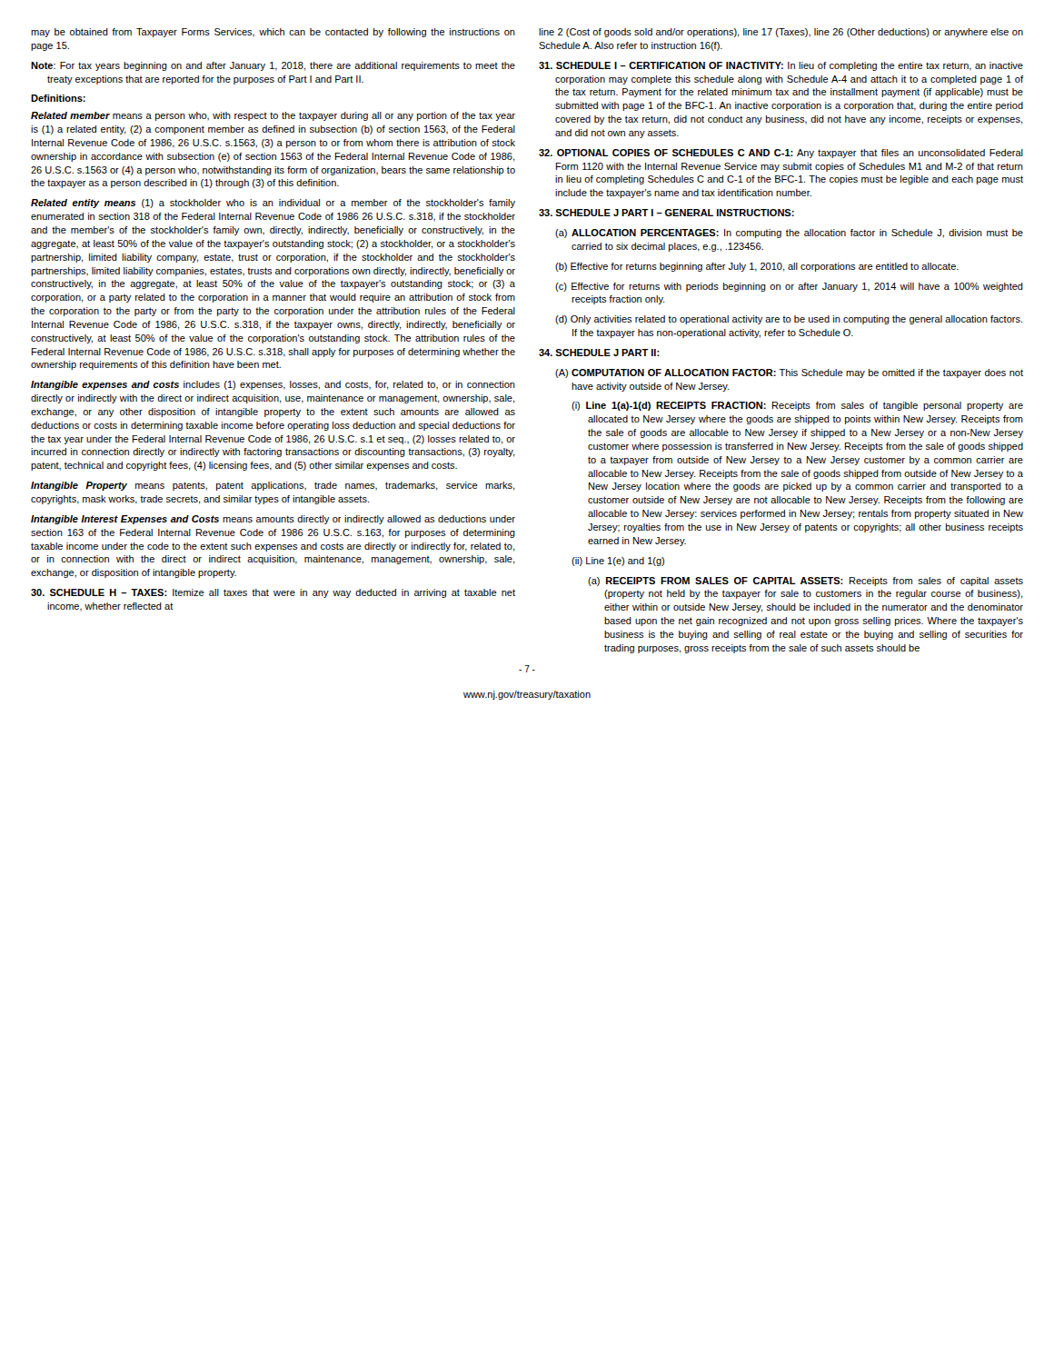may be obtained from Taxpayer Forms Services, which can be contacted by following the instructions on page 15.
Note: For tax years beginning on and after January 1, 2018, there are additional requirements to meet the treaty exceptions that are reported for the purposes of Part I and Part II.
Definitions:
Related member means a person who, with respect to the taxpayer during all or any portion of the tax year is (1) a related entity, (2) a component member as defined in subsection (b) of section 1563, of the Federal Internal Revenue Code of 1986, 26 U.S.C. s.1563, (3) a person to or from whom there is attribution of stock ownership in accordance with subsection (e) of section 1563 of the Federal Internal Revenue Code of 1986, 26 U.S.C. s.1563 or (4) a person who, notwithstanding its form of organization, bears the same relationship to the taxpayer as a person described in (1) through (3) of this definition.
Related entity means (1) a stockholder who is an individual or a member of the stockholder's family enumerated in section 318 of the Federal Internal Revenue Code of 1986 26 U.S.C. s.318, if the stockholder and the member's of the stockholder's family own, directly, indirectly, beneficially or constructively, in the aggregate, at least 50% of the value of the taxpayer's outstanding stock; (2) a stockholder, or a stockholder's partnership, limited liability company, estate, trust or corporation, if the stockholder and the stockholder's partnerships, limited liability companies, estates, trusts and corporations own directly, indirectly, beneficially or constructively, in the aggregate, at least 50% of the value of the taxpayer's outstanding stock; or (3) a corporation, or a party related to the corporation in a manner that would require an attribution of stock from the corporation to the party or from the party to the corporation under the attribution rules of the Federal Internal Revenue Code of 1986, 26 U.S.C. s.318, if the taxpayer owns, directly, indirectly, beneficially or constructively, at least 50% of the value of the corporation's outstanding stock. The attribution rules of the Federal Internal Revenue Code of 1986, 26 U.S.C. s.318, shall apply for purposes of determining whether the ownership requirements of this definition have been met.
Intangible expenses and costs includes (1) expenses, losses, and costs, for, related to, or in connection directly or indirectly with the direct or indirect acquisition, use, maintenance or management, ownership, sale, exchange, or any other disposition of intangible property to the extent such amounts are allowed as deductions or costs in determining taxable income before operating loss deduction and special deductions for the tax year under the Federal Internal Revenue Code of 1986, 26 U.S.C. s.1 et seq., (2) losses related to, or incurred in connection directly or indirectly with factoring transactions or discounting transactions, (3) royalty, patent, technical and copyright fees, (4) licensing fees, and (5) other similar expenses and costs.
Intangible Property means patents, patent applications, trade names, trademarks, service marks, copyrights, mask works, trade secrets, and similar types of intangible assets.
Intangible Interest Expenses and Costs means amounts directly or indirectly allowed as deductions under section 163 of the Federal Internal Revenue Code of 1986 26 U.S.C. s.163, for purposes of determining taxable income under the code to the extent such expenses and costs are directly or indirectly for, related to, or in connection with the direct or indirect acquisition, maintenance, management, ownership, sale, exchange, or disposition of intangible property.
30. SCHEDULE H – TAXES: Itemize all taxes that were in any way deducted in arriving at taxable net income, whether reflected at
line 2 (Cost of goods sold and/or operations), line 17 (Taxes), line 26 (Other deductions) or anywhere else on Schedule A. Also refer to instruction 16(f).
31. SCHEDULE I – CERTIFICATION OF INACTIVITY: In lieu of completing the entire tax return, an inactive corporation may complete this schedule along with Schedule A-4 and attach it to a completed page 1 of the tax return. Payment for the related minimum tax and the installment payment (if applicable) must be submitted with page 1 of the BFC-1. An inactive corporation is a corporation that, during the entire period covered by the tax return, did not conduct any business, did not have any income, receipts or expenses, and did not own any assets.
32. OPTIONAL COPIES OF SCHEDULES C AND C-1: Any taxpayer that files an unconsolidated Federal Form 1120 with the Internal Revenue Service may submit copies of Schedules M1 and M-2 of that return in lieu of completing Schedules C and C-1 of the BFC-1. The copies must be legible and each page must include the taxpayer's name and tax identification number.
33. SCHEDULE J PART I – GENERAL INSTRUCTIONS:
(a) ALLOCATION PERCENTAGES: In computing the allocation factor in Schedule J, division must be carried to six decimal places, e.g., .123456.
(b) Effective for returns beginning after July 1, 2010, all corporations are entitled to allocate.
(c) Effective for returns with periods beginning on or after January 1, 2014 will have a 100% weighted receipts fraction only.
(d) Only activities related to operational activity are to be used in computing the general allocation factors. If the taxpayer has non-operational activity, refer to Schedule O.
34. SCHEDULE J PART II:
(A) COMPUTATION OF ALLOCATION FACTOR: This Schedule may be omitted if the taxpayer does not have activity outside of New Jersey.
(i) Line 1(a)-1(d) RECEIPTS FRACTION: Receipts from sales of tangible personal property are allocated to New Jersey where the goods are shipped to points within New Jersey. Receipts from the sale of goods are allocable to New Jersey if shipped to a New Jersey or a non-New Jersey customer where possession is transferred in New Jersey. Receipts from the sale of goods shipped to a taxpayer from outside of New Jersey to a New Jersey customer by a common carrier are allocable to New Jersey. Receipts from the sale of goods shipped from outside of New Jersey to a New Jersey location where the goods are picked up by a common carrier and transported to a customer outside of New Jersey are not allocable to New Jersey. Receipts from the following are allocable to New Jersey: services performed in New Jersey; rentals from property situated in New Jersey; royalties from the use in New Jersey of patents or copyrights; all other business receipts earned in New Jersey.
(ii) Line 1(e) and 1(g)
(a) RECEIPTS FROM SALES OF CAPITAL ASSETS: Receipts from sales of capital assets (property not held by the taxpayer for sale to customers in the regular course of business), either within or outside New Jersey, should be included in the numerator and the denominator based upon the net gain recognized and not upon gross selling prices. Where the taxpayer's business is the buying and selling of real estate or the buying and selling of securities for trading purposes, gross receipts from the sale of such assets should be
- 7 -
www.nj.gov/treasury/taxation